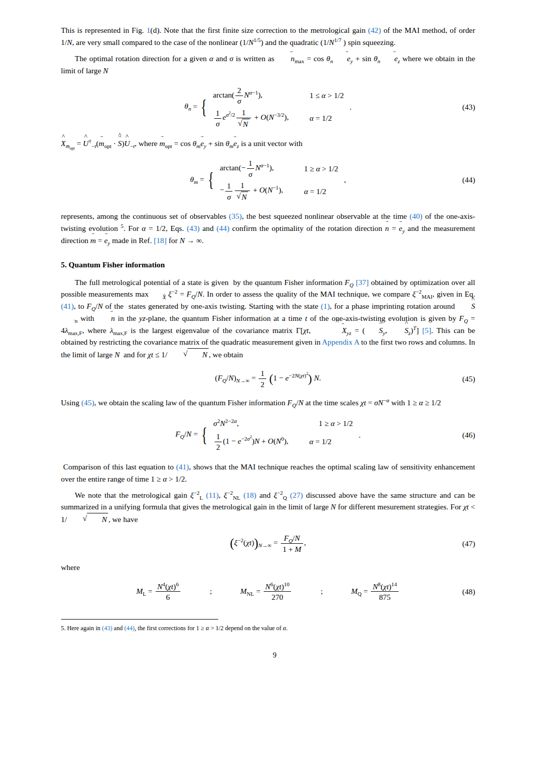This is represented in Fig. 1(d). Note that the first finite size correction to the metrological gain (42) of the MAI method, of order 1/N, are very small compared to the case of the nonlinear (1/N1/5) and the quadratic (1/N1/7 ) spin squeezing.
The optimal rotation direction for a given α and σ is written as nmax = cos θn ey + sin θn ez where we obtain in the limit of large N
θn = {
| arctan( 2 σ N α −1 ), | 1 ≤ α > 1/2 |
| 1 σ e σ 2 /2 1 N + O ( N −3/2 ), | α = 1/2 |
. (43)
Xmopt = U†−t(mopt · S)U−t, where mopt = cos θm ey + sin θm ez is a unit vector with
θm = {
| arctan(− 1 σ N α −1 ), | 1 ≥ α > 1/2 |
| − 1 σ 1 N + O ( N −1 ), | α = 1/2 |
, (44)
represents, among the continuous set of observables (35), the best squeezed nonlinear observable at the time (40) of the one-axis-twisting evolution 5. For α = 1/2, Eqs. (43) and (44) confirm the optimality of the rotation direction n = ey and the measurement direction m = ey made in Ref. [18] for N → ∞.
5. Quantum Fisher information
The full metrological potential of a state is given by the quantum Fisher information FQ [37] obtained by optimization over all possible measurements maxX ξ−2 = FQ/N. In order to assess the quality of the MAI technique, we compare ξ−2MAI, given in Eq. (41), to FQ/N of the states generated by one-axis twisting. Starting with the state (1), for a phase imprinting rotation around Sn with n in the yz-plane, the quantum Fisher information at a time t of the one-axis-twisting evolution is given by FQ = 4λmax,F, where λmax,F is the largest eigenvalue of the covariance matrix Γ[χt, Xyz = (Sy, Sz)T] [5]. This can be obtained by restricting the covariance matrix of the quadratic measurement given in Appendix A to the first two rows and columns. In the limit of large N and for χt ≤ 1/ N, we obtain
(FQ/N)N→∞ = 12 (1 − e−2N(χt)2) N. (45)
Using (45), we obtain the scaling law of the quantum Fisher information FQ/N at the time scales χt = σN−α with 1 ≥ α ≥ 1/2
FQ/N = {
| σ 2 N 2−2 α , | 1 ≥ α > 1/2 |
| 1 2 (1 − e −2 σ 2 ) N + O ( N 0 ), | α = 1/2 |
. (46)
Comparison of this last equation to (41), shows that the MAI technique reaches the optimal scaling law of sensitivity enhancement over the entire range of time 1 ≥ α > 1/2.
We note that the metrological gain ξ−2L (11), ξ−2NL (18) and ξ−2Q (27) discussed above have the same structure and can be summarized in a unifying formula that gives the metrological gain in the limit of large N for different mesurement strategies. For χt < 1/ N, we have
(ξ−2(χt))N→∞ = FQ/N 1 + M, (47)
where
ML = N4(χt)66 ; MNL = N6(χt)10270 ; MQ = N8(χt)14875 (48)
5. Here again in (43) and (44), the first corrections for 1 ≥ α > 1/2 depend on the value of α.
9